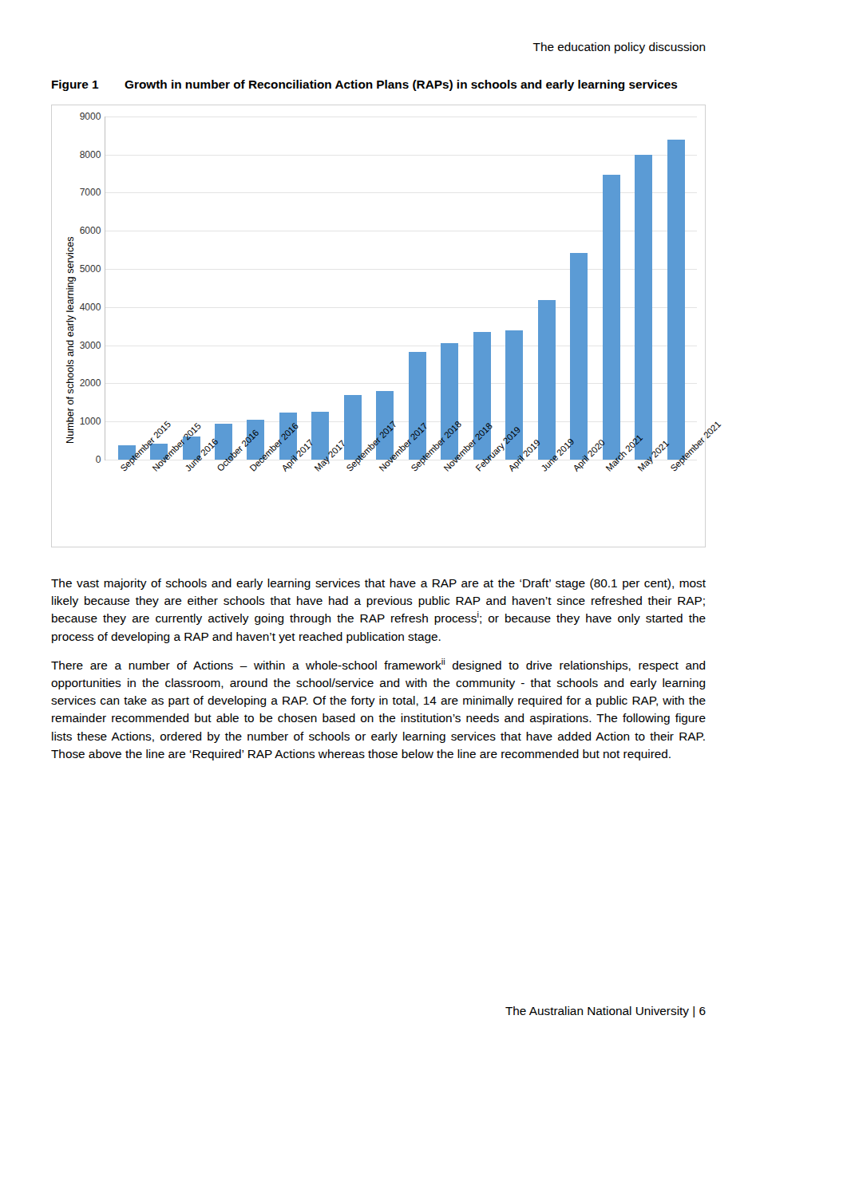The education policy discussion
Figure 1 Growth in number of Reconciliation Action Plans (RAPs) in schools and early learning services
Number of schools and early learning services
9000
8000
7000
6000
5000
4000
3000
2000
1000
0
September 2015 November 2015 June 2016 October 2016 December 2016 April 2017 May 2017 September 2017 November 2017 September 2018 November 2018 February 2019 April 2019 June 2019 April 2020 March 2021 May 2021 September 2021
The vast majority of schools and early learning services that have a RAP are at the ‘Draft’ stage (80.1 per cent), most likely because they are either schools that have had a previous public RAP and haven’t since refreshed their RAP; because they are currently actively going through the RAP refresh processi; or because they have only started the process of developing a RAP and haven’t yet reached publication stage.
There are a number of Actions – within a whole-school frameworkii designed to drive relationships, respect and opportunities in the classroom, around the school/service and with the community - that schools and early learning services can take as part of developing a RAP. Of the forty in total, 14 are minimally required for a public RAP, with the remainder recommended but able to be chosen based on the institution’s needs and aspirations. The following figure lists these Actions, ordered by the number of schools or early learning services that have added Action to their RAP. Those above the line are ‘Required’ RAP Actions whereas those below the line are recommended but not required.
The Australian National University | 6